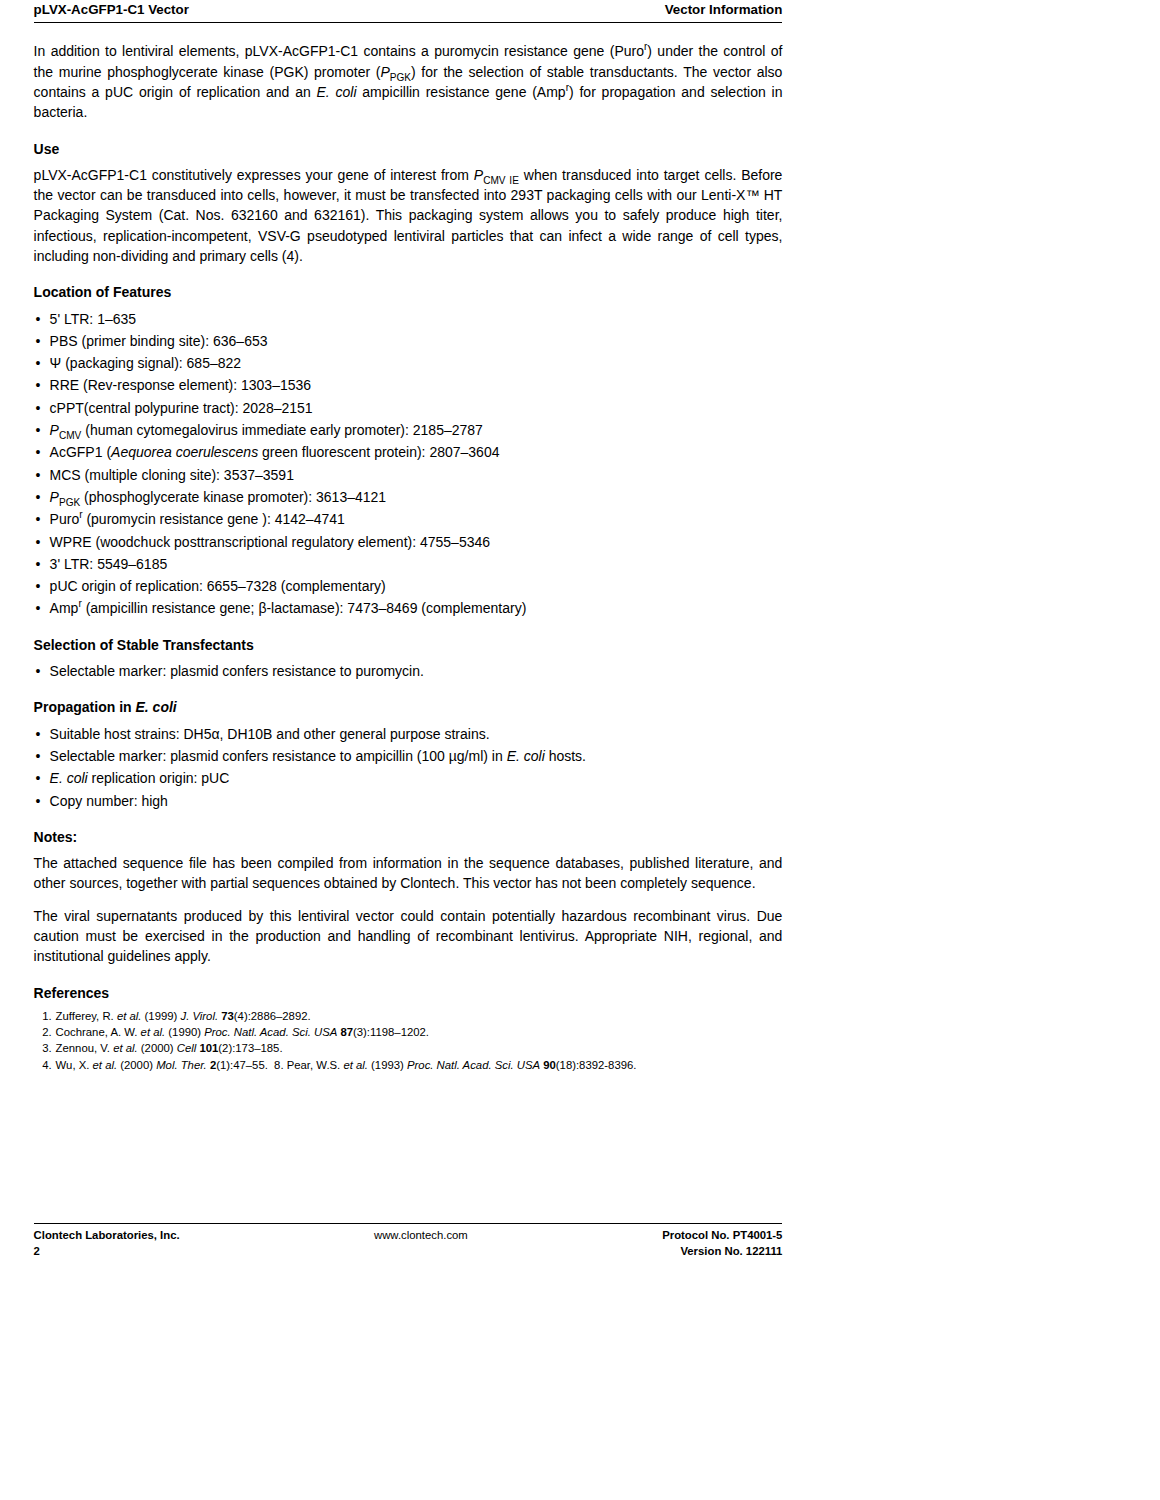pLVX-AcGFP1-C1 Vector
Vector Information
In addition to lentiviral elements, pLVX-AcGFP1-C1 contains a puromycin resistance gene (Puror) under the control of the murine phosphoglycerate kinase (PGK) promoter (PPGK) for the selection of stable transductants. The vector also contains a pUC origin of replication and an E. coli ampicillin resistance gene (Ampr) for propagation and selection in bacteria.
Use
pLVX-AcGFP1-C1 constitutively expresses your gene of interest from PCMV IE when transduced into target cells. Before the vector can be transduced into cells, however, it must be transfected into 293T packaging cells with our Lenti-X™ HT Packaging System (Cat. Nos. 632160 and 632161). This packaging system allows you to safely produce high titer, infectious, replication-incompetent, VSV-G pseudotyped lentiviral particles that can infect a wide range of cell types, including non-dividing and primary cells (4).
Location of Features
5' LTR: 1–635
PBS (primer binding site): 636–653
Ψ (packaging signal): 685–822
RRE (Rev-response element): 1303–1536
cPPT(central polypurine tract): 2028–2151
PCMV (human cytomegalovirus immediate early promoter): 2185–2787
AcGFP1 (Aequorea coerulescens green fluorescent protein): 2807–3604
MCS (multiple cloning site): 3537–3591
PPGK (phosphoglycerate kinase promoter): 3613–4121
Puror (puromycin resistance gene ): 4142–4741
WPRE (woodchuck posttranscriptional regulatory element): 4755–5346
3' LTR: 5549–6185
pUC origin of replication: 6655–7328 (complementary)
Ampr (ampicillin resistance gene; β-lactamase): 7473–8469 (complementary)
Selection of Stable Transfectants
Selectable marker: plasmid confers resistance to puromycin.
Propagation in E. coli
Suitable host strains: DH5α, DH10B and other general purpose strains.
Selectable marker: plasmid confers resistance to ampicillin (100 µg/ml) in E. coli hosts.
E. coli replication origin: pUC
Copy number: high
Notes:
The attached sequence file has been compiled from information in the sequence databases, published literature, and other sources, together with partial sequences obtained by Clontech. This vector has not been completely sequence.
The viral supernatants produced by this lentiviral vector could contain potentially hazardous recombinant virus. Due caution must be exercised in the production and handling of recombinant lentivirus. Appropriate NIH, regional, and institutional guidelines apply.
References
Zufferey, R. et al. (1999) J. Virol. 73(4):2886–2892.
Cochrane, A. W. et al. (1990) Proc. Natl. Acad. Sci. USA 87(3):1198–1202.
Zennou, V. et al. (2000) Cell 101(2):173–185.
Wu, X. et al. (2000) Mol. Ther. 2(1):47–55. 8. Pear, W.S. et al. (1993) Proc. Natl. Acad. Sci. USA 90(18):8392-8396.
Clontech Laboratories, Inc. 2
www.clontech.com
Protocol No. PT4001-5
Version No. 122111